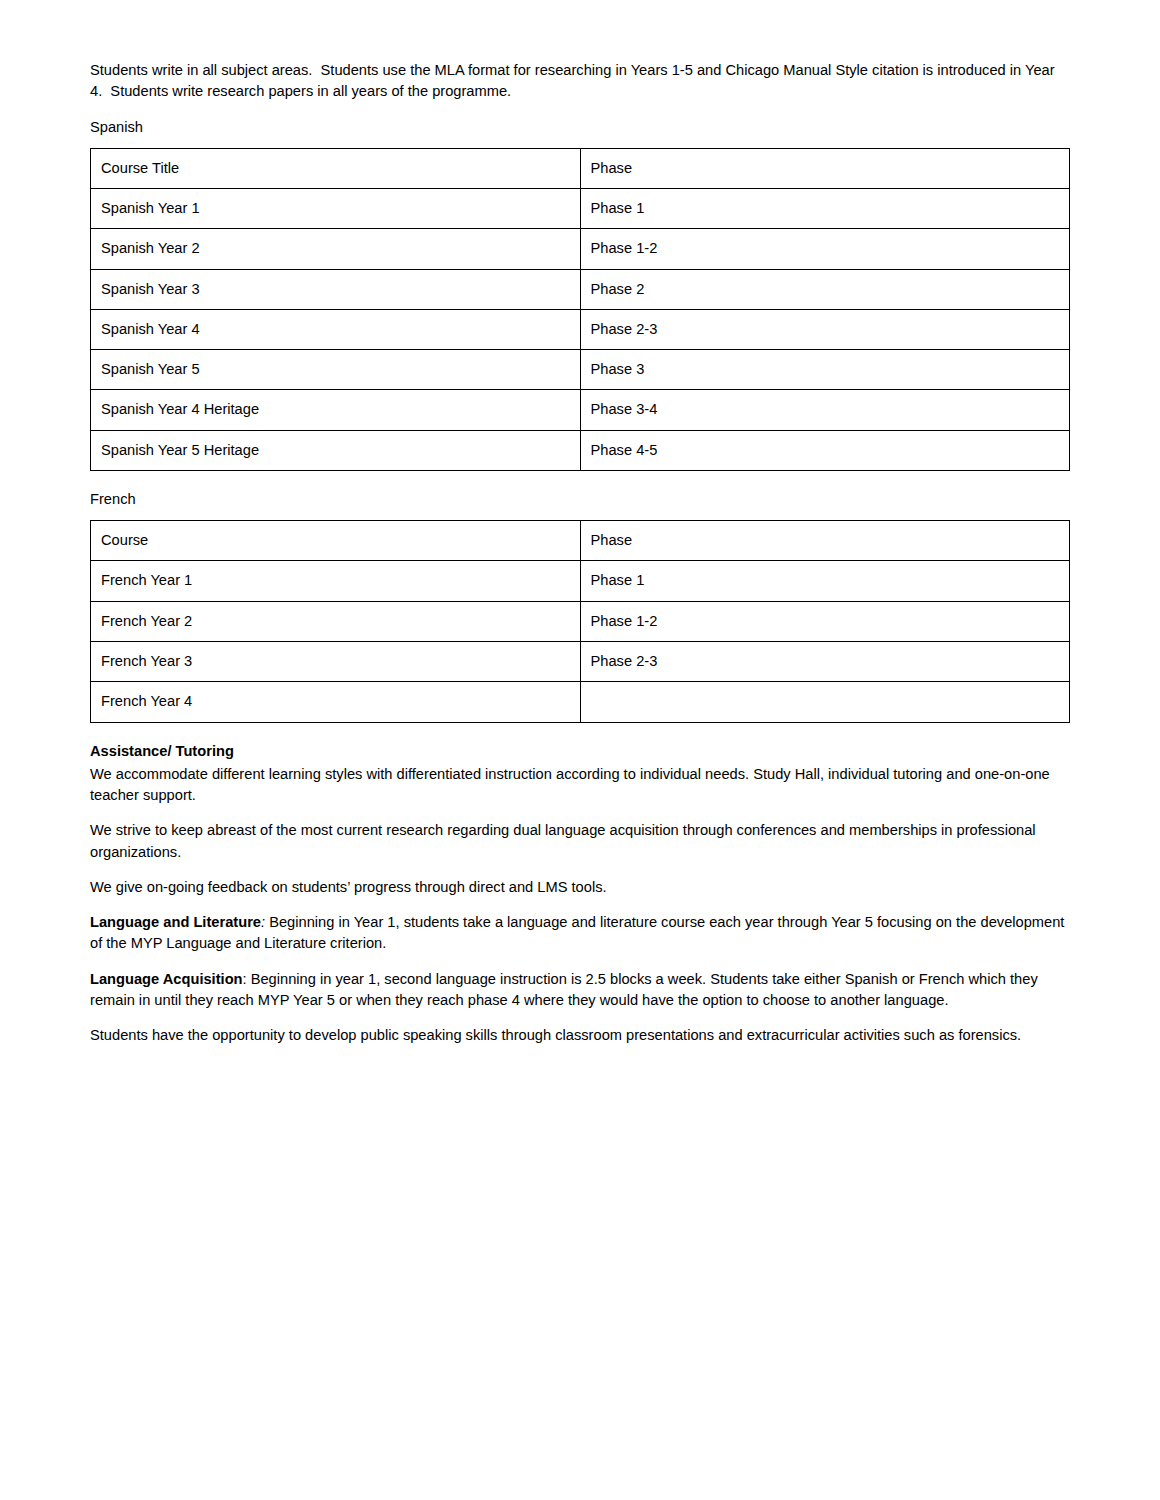Students write in all subject areas. Students use the MLA format for researching in Years 1-5 and Chicago Manual Style citation is introduced in Year 4. Students write research papers in all years of the programme.
Spanish
| Course Title | Phase |
| Spanish Year 1 | Phase 1 |
| Spanish Year 2 | Phase 1-2 |
| Spanish Year 3 | Phase 2 |
| Spanish Year 4 | Phase 2-3 |
| Spanish Year 5 | Phase 3 |
| Spanish Year 4 Heritage | Phase 3-4 |
| Spanish Year 5 Heritage | Phase 4-5 |
French
| Course | Phase |
| French Year 1 | Phase 1 |
| French Year 2 | Phase 1-2 |
| French Year 3 | Phase 2-3 |
| French Year 4 | |
Assistance/ Tutoring
We accommodate different learning styles with differentiated instruction according to individual needs. Study Hall, individual tutoring and one-on-one teacher support.
We strive to keep abreast of the most current research regarding dual language acquisition through conferences and memberships in professional organizations.
We give on-going feedback on students’ progress through direct and LMS tools.
Language and Literature: Beginning in Year 1, students take a language and literature course each year through Year 5 focusing on the development of the MYP Language and Literature criterion.
Language Acquisition: Beginning in year 1, second language instruction is 2.5 blocks a week. Students take either Spanish or French which they remain in until they reach MYP Year 5 or when they reach phase 4 where they would have the option to choose to another language.
Students have the opportunity to develop public speaking skills through classroom presentations and extracurricular activities such as forensics.